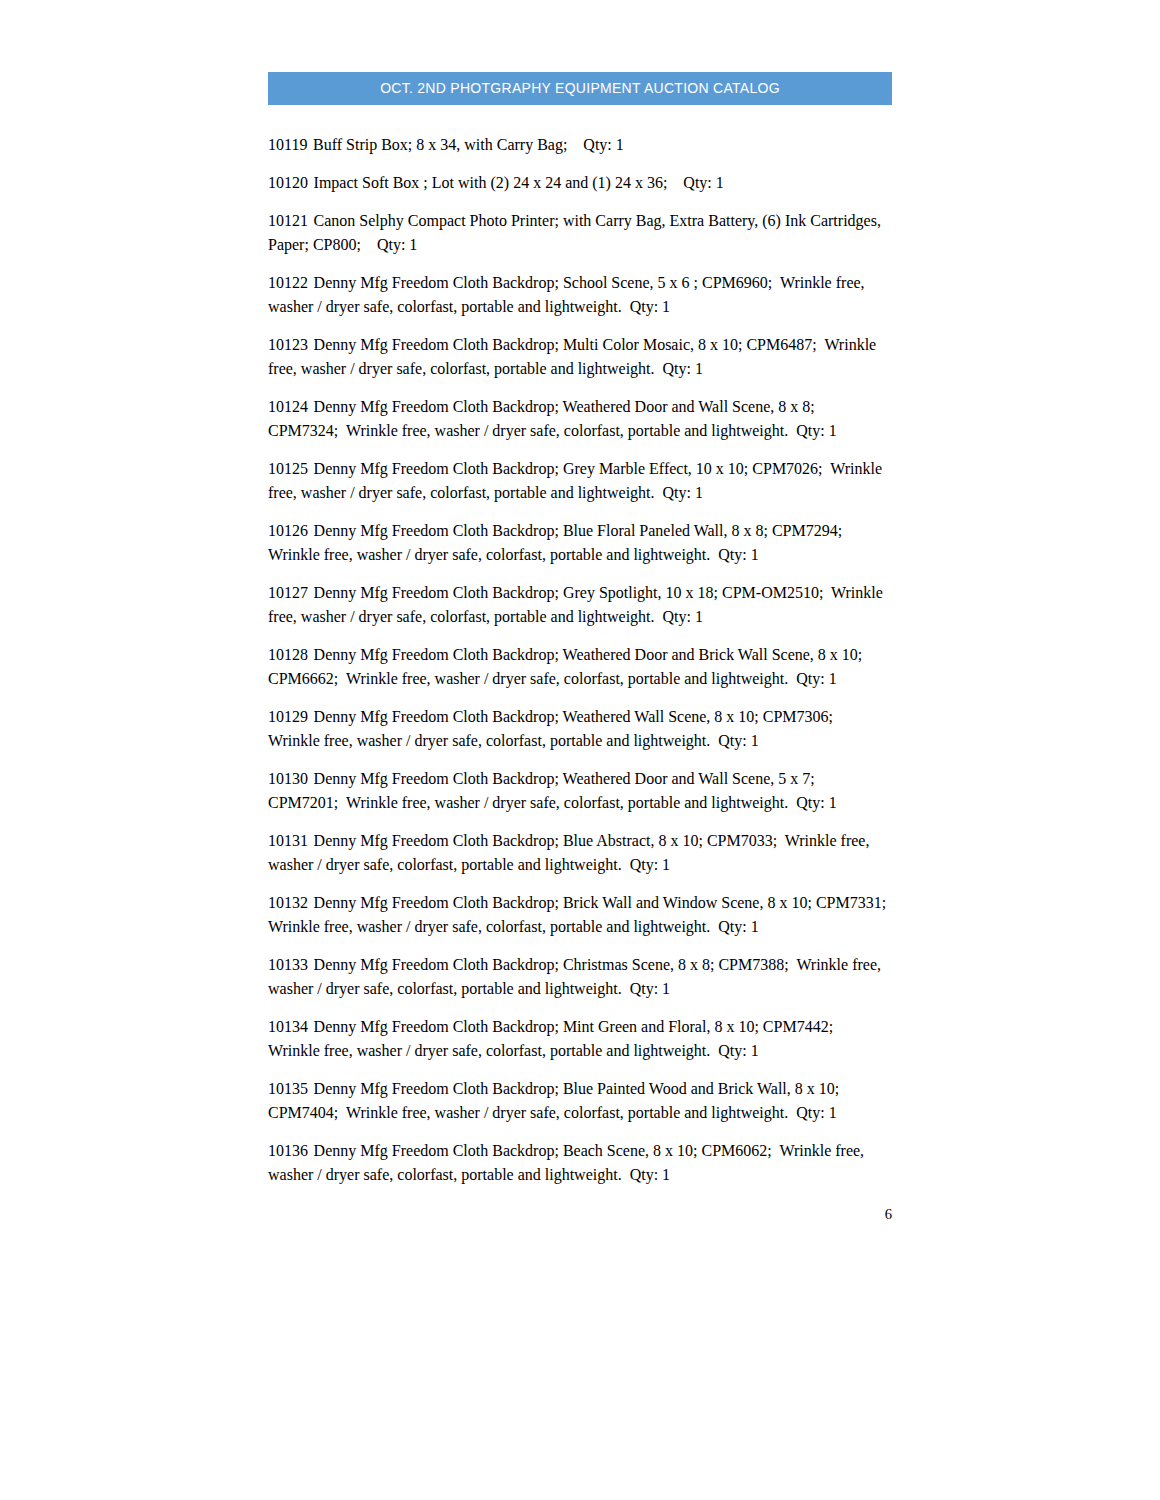OCT. 2ND PHOTGRAPHY EQUIPMENT AUCTION CATALOG
10119 Buff Strip Box; 8 x 34, with Carry Bag; Qty: 1
10120 Impact Soft Box ; Lot with (2) 24 x 24 and (1) 24 x 36; Qty: 1
10121 Canon Selphy Compact Photo Printer; with Carry Bag, Extra Battery, (6) Ink Cartridges, Paper; CP800; Qty: 1
10122 Denny Mfg Freedom Cloth Backdrop; School Scene, 5 x 6 ; CPM6960; Wrinkle free, washer / dryer safe, colorfast, portable and lightweight. Qty: 1
10123 Denny Mfg Freedom Cloth Backdrop; Multi Color Mosaic, 8 x 10; CPM6487; Wrinkle free, washer / dryer safe, colorfast, portable and lightweight. Qty: 1
10124 Denny Mfg Freedom Cloth Backdrop; Weathered Door and Wall Scene, 8 x 8; CPM7324; Wrinkle free, washer / dryer safe, colorfast, portable and lightweight. Qty: 1
10125 Denny Mfg Freedom Cloth Backdrop; Grey Marble Effect, 10 x 10; CPM7026; Wrinkle free, washer / dryer safe, colorfast, portable and lightweight. Qty: 1
10126 Denny Mfg Freedom Cloth Backdrop; Blue Floral Paneled Wall, 8 x 8; CPM7294; Wrinkle free, washer / dryer safe, colorfast, portable and lightweight. Qty: 1
10127 Denny Mfg Freedom Cloth Backdrop; Grey Spotlight, 10 x 18; CPM-OM2510; Wrinkle free, washer / dryer safe, colorfast, portable and lightweight. Qty: 1
10128 Denny Mfg Freedom Cloth Backdrop; Weathered Door and Brick Wall Scene, 8 x 10; CPM6662; Wrinkle free, washer / dryer safe, colorfast, portable and lightweight. Qty: 1
10129 Denny Mfg Freedom Cloth Backdrop; Weathered Wall Scene, 8 x 10; CPM7306; Wrinkle free, washer / dryer safe, colorfast, portable and lightweight. Qty: 1
10130 Denny Mfg Freedom Cloth Backdrop; Weathered Door and Wall Scene, 5 x 7; CPM7201; Wrinkle free, washer / dryer safe, colorfast, portable and lightweight. Qty: 1
10131 Denny Mfg Freedom Cloth Backdrop; Blue Abstract, 8 x 10; CPM7033; Wrinkle free, washer / dryer safe, colorfast, portable and lightweight. Qty: 1
10132 Denny Mfg Freedom Cloth Backdrop; Brick Wall and Window Scene, 8 x 10; CPM7331; Wrinkle free, washer / dryer safe, colorfast, portable and lightweight. Qty: 1
10133 Denny Mfg Freedom Cloth Backdrop; Christmas Scene, 8 x 8; CPM7388; Wrinkle free, washer / dryer safe, colorfast, portable and lightweight. Qty: 1
10134 Denny Mfg Freedom Cloth Backdrop; Mint Green and Floral, 8 x 10; CPM7442; Wrinkle free, washer / dryer safe, colorfast, portable and lightweight. Qty: 1
10135 Denny Mfg Freedom Cloth Backdrop; Blue Painted Wood and Brick Wall, 8 x 10; CPM7404; Wrinkle free, washer / dryer safe, colorfast, portable and lightweight. Qty: 1
10136 Denny Mfg Freedom Cloth Backdrop; Beach Scene, 8 x 10; CPM6062; Wrinkle free, washer / dryer safe, colorfast, portable and lightweight. Qty: 1
6